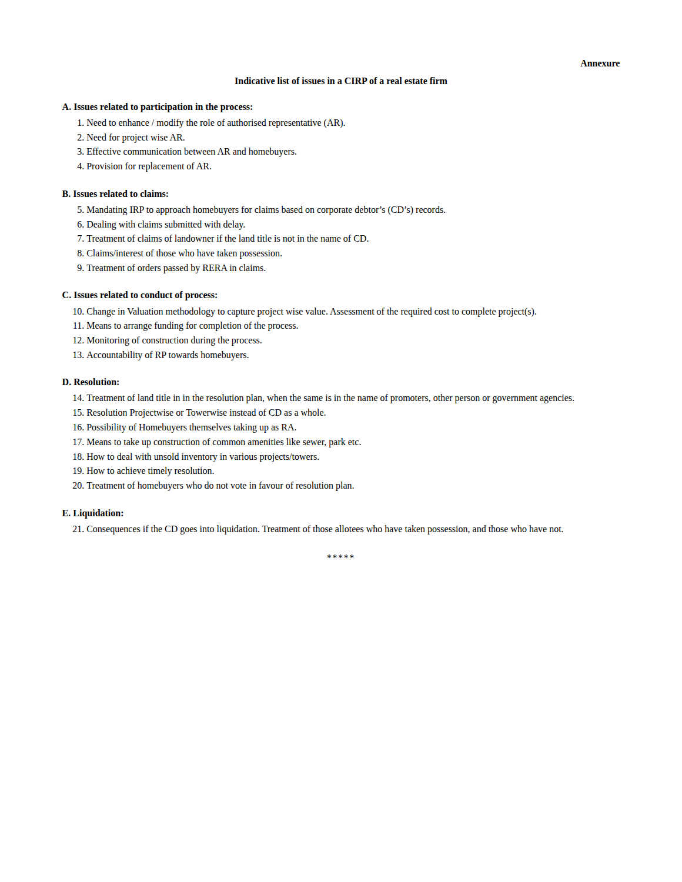Annexure
Indicative list of issues in a CIRP of a real estate firm
A. Issues related to participation in the process:
Need to enhance / modify the role of authorised representative (AR).
Need for project wise AR.
Effective communication between AR and homebuyers.
Provision for replacement of AR.
B. Issues related to claims:
Mandating IRP to approach homebuyers for claims based on corporate debtor’s (CD’s) records.
Dealing with claims submitted with delay.
Treatment of claims of landowner if the land title is not in the name of CD.
Claims/interest of those who have taken possession.
Treatment of orders passed by RERA in claims.
C. Issues related to conduct of process:
Change in Valuation methodology to capture project wise value. Assessment of the required cost to complete project(s).
Means to arrange funding for completion of the process.
Monitoring of construction during the process.
Accountability of RP towards homebuyers.
D. Resolution:
Treatment of land title in in the resolution plan, when the same is in the name of promoters, other person or government agencies.
Resolution Projectwise or Towerwise instead of CD as a whole.
Possibility of Homebuyers themselves taking up as RA.
Means to take up construction of common amenities like sewer, park etc.
How to deal with unsold inventory in various projects/towers.
How to achieve timely resolution.
Treatment of homebuyers who do not vote in favour of resolution plan.
E. Liquidation:
Consequences if the CD goes into liquidation. Treatment of those allotees who have taken possession, and those who have not.
*****